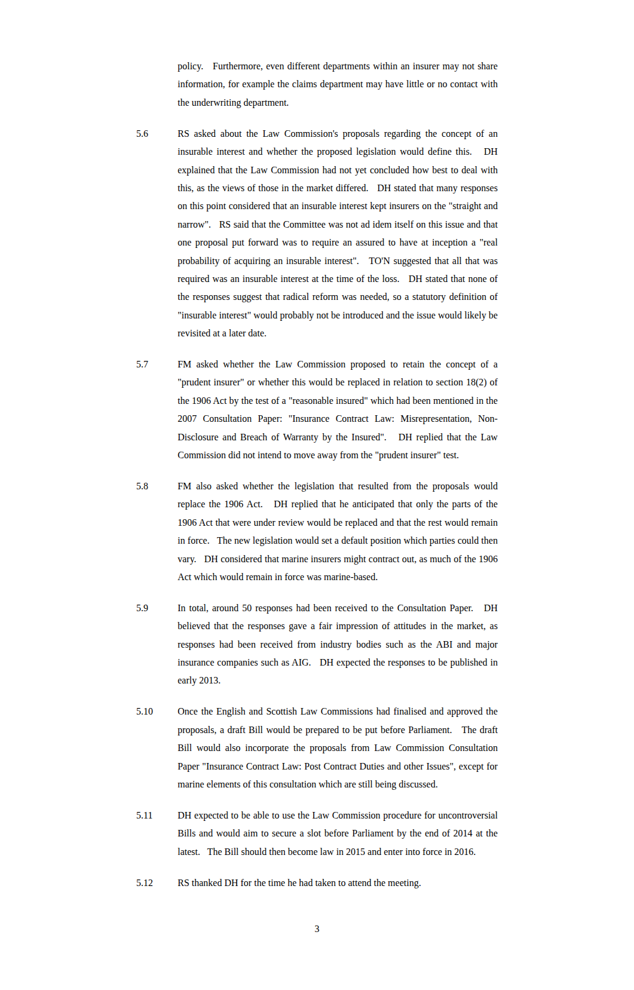policy. Furthermore, even different departments within an insurer may not share information, for example the claims department may have little or no contact with the underwriting department.
5.6
RS asked about the Law Commission's proposals regarding the concept of an insurable interest and whether the proposed legislation would define this. DH explained that the Law Commission had not yet concluded how best to deal with this, as the views of those in the market differed. DH stated that many responses on this point considered that an insurable interest kept insurers on the "straight and narrow". RS said that the Committee was not ad idem itself on this issue and that one proposal put forward was to require an assured to have at inception a "real probability of acquiring an insurable interest". TO'N suggested that all that was required was an insurable interest at the time of the loss. DH stated that none of the responses suggest that radical reform was needed, so a statutory definition of "insurable interest" would probably not be introduced and the issue would likely be revisited at a later date.
5.7
FM asked whether the Law Commission proposed to retain the concept of a "prudent insurer" or whether this would be replaced in relation to section 18(2) of the 1906 Act by the test of a "reasonable insured" which had been mentioned in the 2007 Consultation Paper: "Insurance Contract Law: Misrepresentation, Non-Disclosure and Breach of Warranty by the Insured". DH replied that the Law Commission did not intend to move away from the "prudent insurer" test.
5.8
FM also asked whether the legislation that resulted from the proposals would replace the 1906 Act. DH replied that he anticipated that only the parts of the 1906 Act that were under review would be replaced and that the rest would remain in force. The new legislation would set a default position which parties could then vary. DH considered that marine insurers might contract out, as much of the 1906 Act which would remain in force was marine-based.
5.9
In total, around 50 responses had been received to the Consultation Paper. DH believed that the responses gave a fair impression of attitudes in the market, as responses had been received from industry bodies such as the ABI and major insurance companies such as AIG. DH expected the responses to be published in early 2013.
5.10
Once the English and Scottish Law Commissions had finalised and approved the proposals, a draft Bill would be prepared to be put before Parliament. The draft Bill would also incorporate the proposals from Law Commission Consultation Paper "Insurance Contract Law: Post Contract Duties and other Issues", except for marine elements of this consultation which are still being discussed.
5.11
DH expected to be able to use the Law Commission procedure for uncontroversial Bills and would aim to secure a slot before Parliament by the end of 2014 at the latest. The Bill should then become law in 2015 and enter into force in 2016.
5.12
RS thanked DH for the time he had taken to attend the meeting.
3